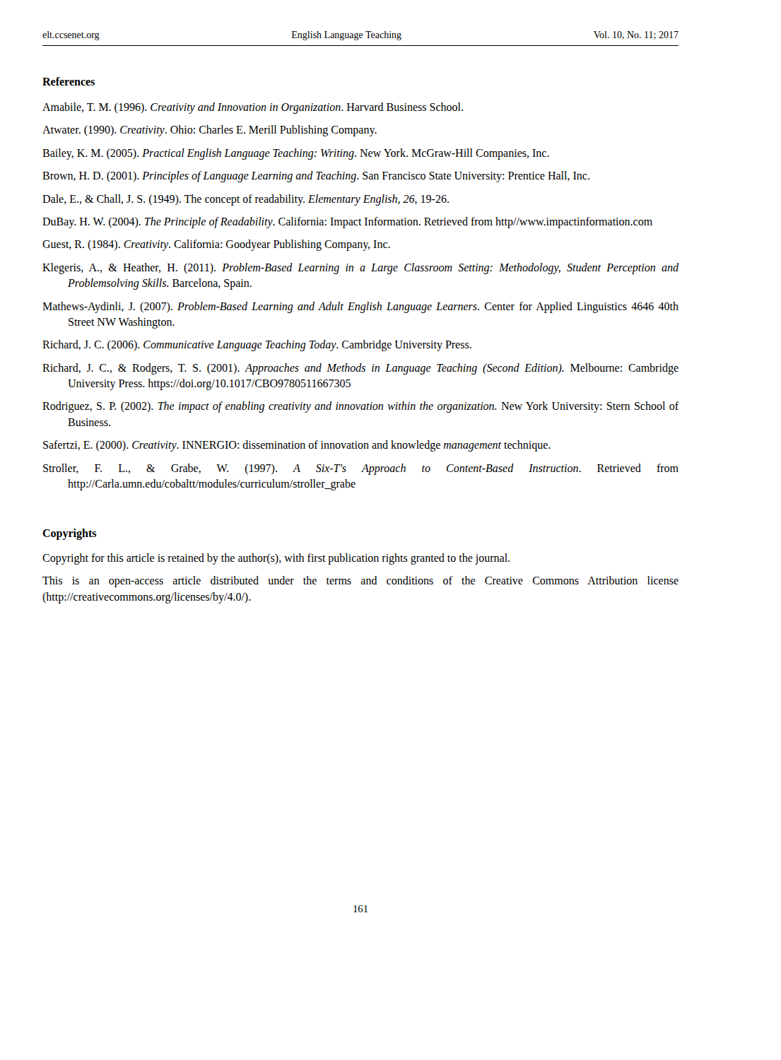elt.ccsenet.org English Language Teaching Vol. 10, No. 11; 2017
References
Amabile, T. M. (1996). Creativity and Innovation in Organization. Harvard Business School.
Atwater. (1990). Creativity. Ohio: Charles E. Merill Publishing Company.
Bailey, K. M. (2005). Practical English Language Teaching: Writing. New York. McGraw-Hill Companies, Inc.
Brown, H. D. (2001). Principles of Language Learning and Teaching. San Francisco State University: Prentice Hall, Inc.
Dale, E., & Chall, J. S. (1949). The concept of readability. Elementary English, 26, 19-26.
DuBay. H. W. (2004). The Principle of Readability. California: Impact Information. Retrieved from http//www.impactinformation.com
Guest, R. (1984). Creativity. California: Goodyear Publishing Company, Inc.
Klegeris, A., & Heather, H. (2011). Problem-Based Learning in a Large Classroom Setting: Methodology, Student Perception and Problemsolving Skills. Barcelona, Spain.
Mathews-Aydinli, J. (2007). Problem-Based Learning and Adult English Language Learners. Center for Applied Linguistics 4646 40th Street NW Washington.
Richard, J. C. (2006). Communicative Language Teaching Today. Cambridge University Press.
Richard, J. C., & Rodgers, T. S. (2001). Approaches and Methods in Language Teaching (Second Edition). Melbourne: Cambridge University Press. https://doi.org/10.1017/CBO9780511667305
Rodriguez, S. P. (2002). The impact of enabling creativity and innovation within the organization. New York University: Stern School of Business.
Safertzi, E. (2000). Creativity. INNERGIO: dissemination of innovation and knowledge management technique.
Stroller, F. L., & Grabe, W. (1997). A Six-T's Approach to Content-Based Instruction. Retrieved from http://Carla.umn.edu/cobaltt/modules/curriculum/stroller_grabe
Copyrights
Copyright for this article is retained by the author(s), with first publication rights granted to the journal.
This is an open-access article distributed under the terms and conditions of the Creative Commons Attribution license (http://creativecommons.org/licenses/by/4.0/).
161